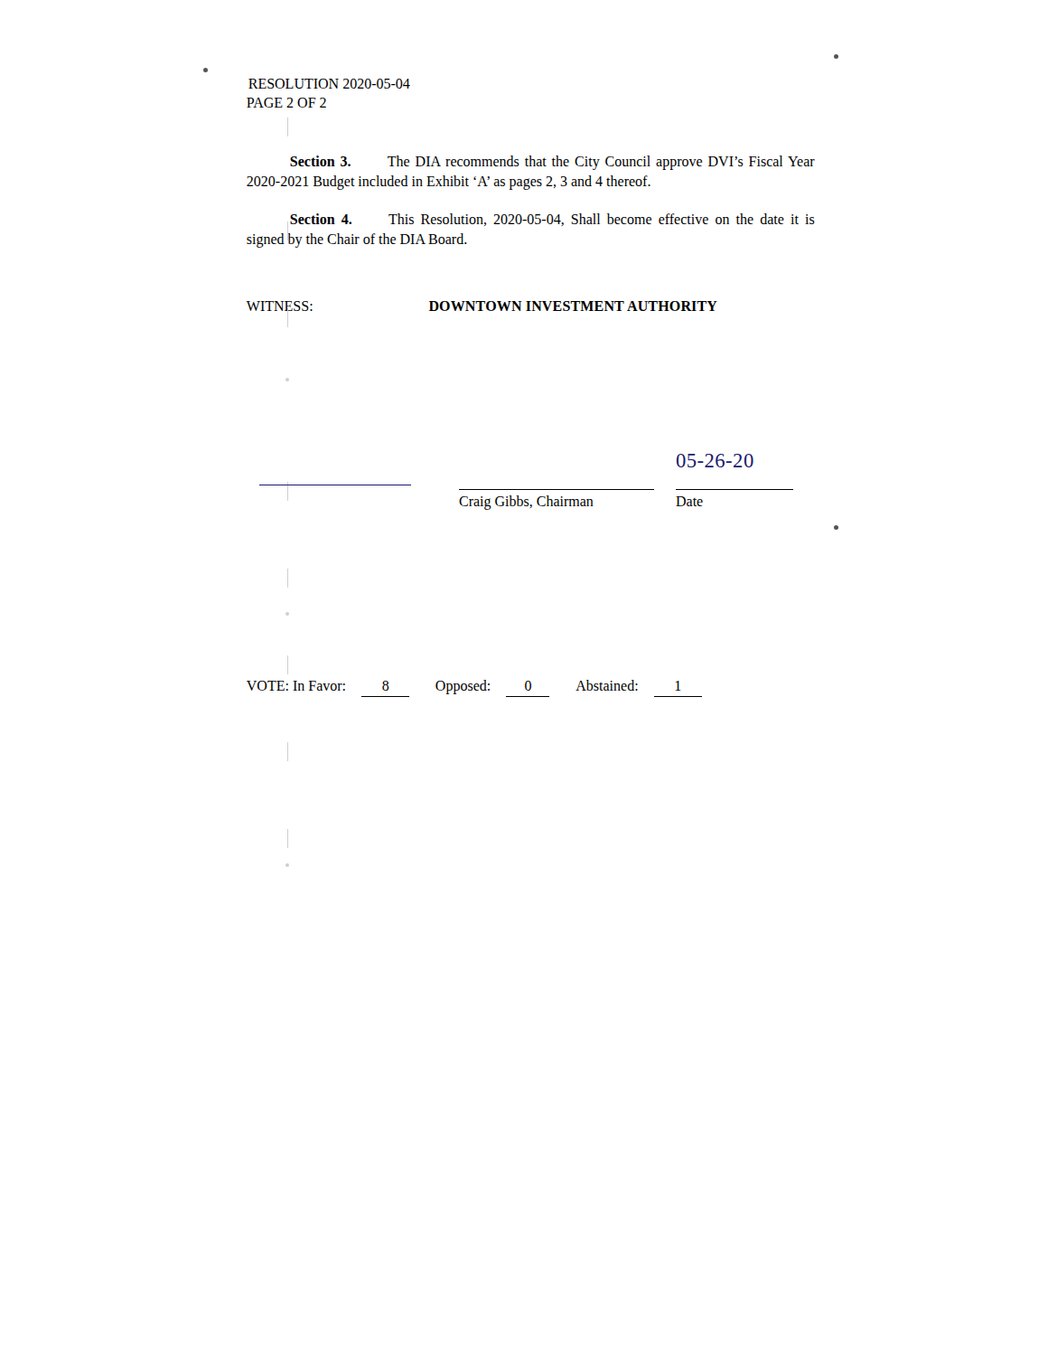RESOLUTION 2020-05-04
PAGE 2 OF 2
Section 3. The DIA recommends that the City Council approve DVI’s Fiscal Year 2020-2021 Budget included in Exhibit ‘A’ as pages 2, 3 and 4 thereof.
Section 4. This Resolution, 2020-05-04, Shall become effective on the date it is signed by the Chair of the DIA Board.
WITNESS:
DOWNTOWN INVESTMENT AUTHORITY
 
 
Craig Gibbs, Chairman
05-26-20
Date
VOTE: In Favor: 8 Opposed: 0 Abstained: 1